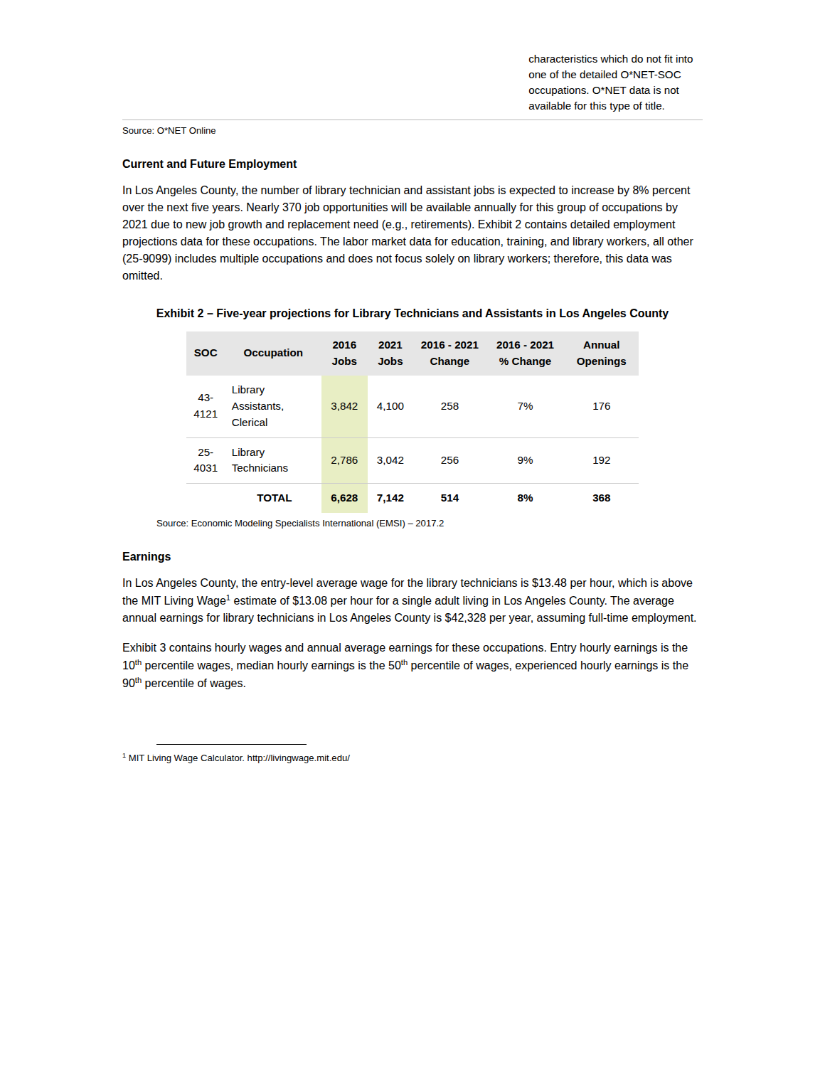characteristics which do not fit into one of the detailed O*NET-SOC occupations. O*NET data is not available for this type of title.
Source: O*NET Online
Current and Future Employment
In Los Angeles County, the number of library technician and assistant jobs is expected to increase by 8% percent over the next five years. Nearly 370 job opportunities will be available annually for this group of occupations by 2021 due to new job growth and replacement need (e.g., retirements). Exhibit 2 contains detailed employment projections data for these occupations. The labor market data for education, training, and library workers, all other (25-9099) includes multiple occupations and does not focus solely on library workers; therefore, this data was omitted.
Exhibit 2 – Five-year projections for Library Technicians and Assistants in Los Angeles County
| SOC | Occupation | 2016 Jobs | 2021 Jobs | 2016 - 2021 Change | 2016 - 2021 % Change | Annual Openings |
| --- | --- | --- | --- | --- | --- | --- |
| 43-4121 | Library Assistants, Clerical | 3,842 | 4,100 | 258 | 7% | 176 |
| 25-4031 | Library Technicians | 2,786 | 3,042 | 256 | 9% | 192 |
| | TOTAL | 6,628 | 7,142 | 514 | 8% | 368 |
Source: Economic Modeling Specialists International (EMSI) – 2017.2
Earnings
In Los Angeles County, the entry-level average wage for the library technicians is $13.48 per hour, which is above the MIT Living Wage1 estimate of $13.08 per hour for a single adult living in Los Angeles County. The average annual earnings for library technicians in Los Angeles County is $42,328 per year, assuming full-time employment.
Exhibit 3 contains hourly wages and annual average earnings for these occupations. Entry hourly earnings is the 10th percentile wages, median hourly earnings is the 50th percentile of wages, experienced hourly earnings is the 90th percentile of wages.
1 MIT Living Wage Calculator. http://livingwage.mit.edu/